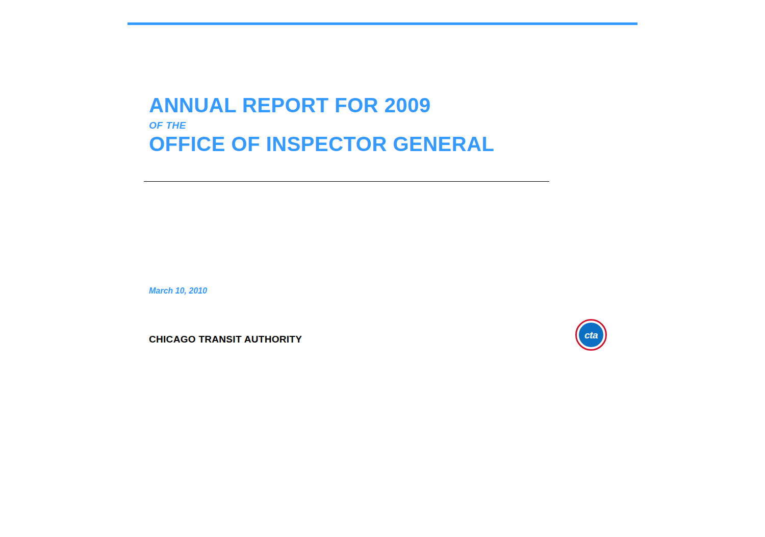ANNUAL REPORT FOR 2009
OF THE
OFFICE OF INSPECTOR GENERAL
March 10, 2010
CHICAGO TRANSIT AUTHORITY
cta